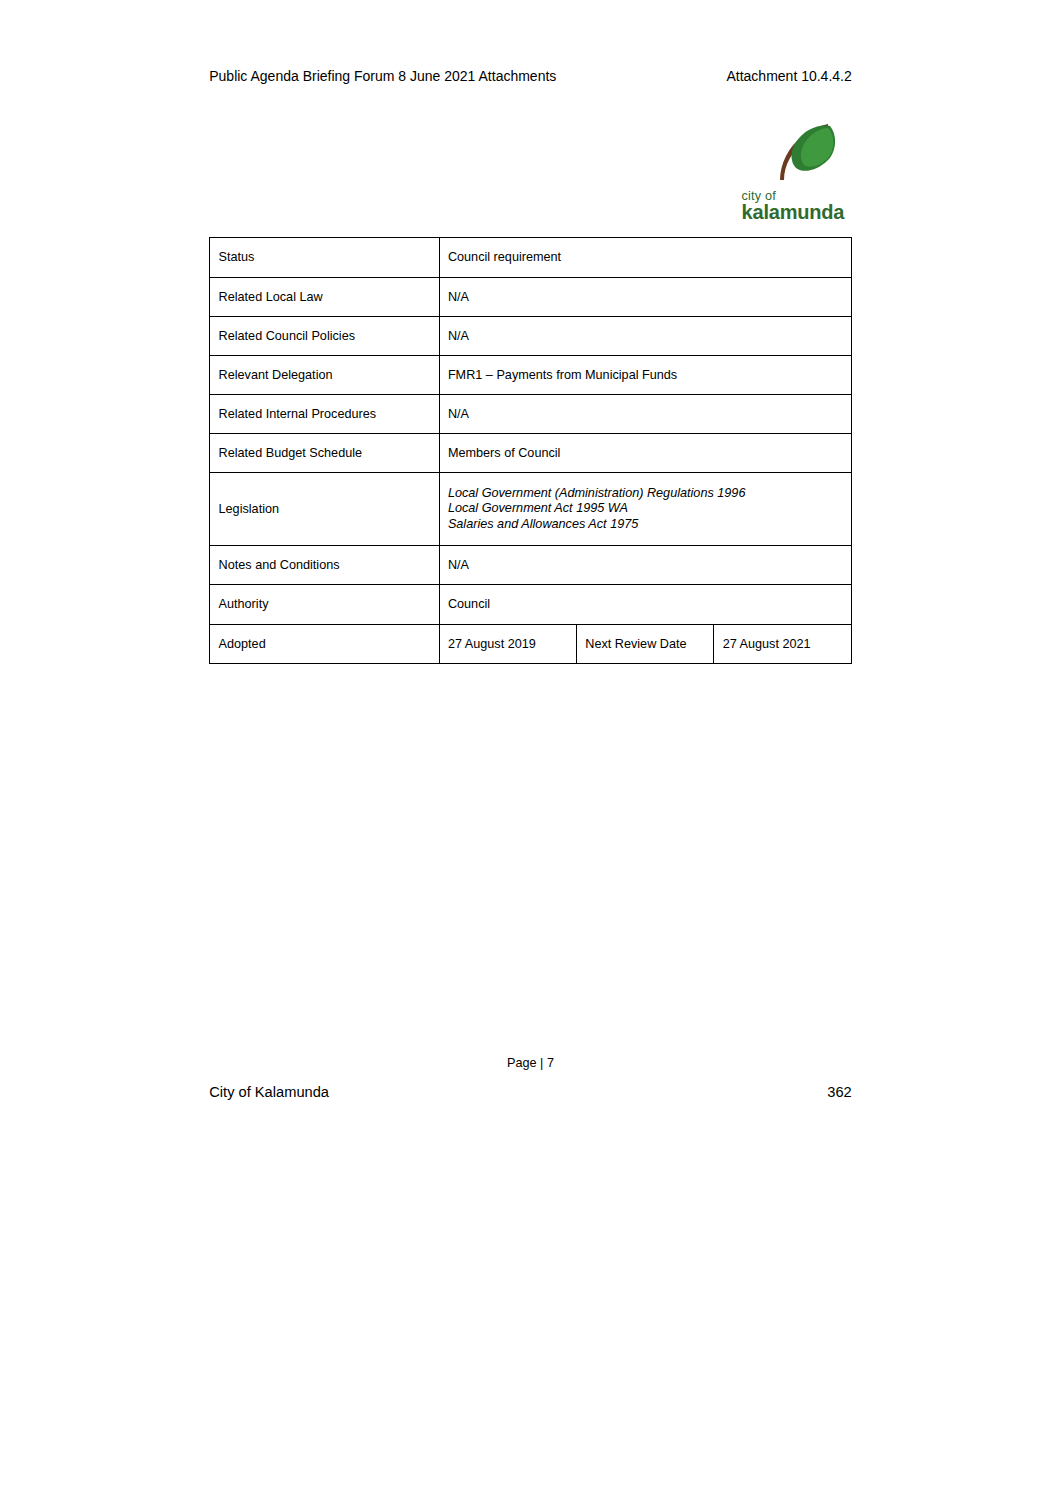Public Agenda Briefing Forum 8 June 2021 Attachments
Attachment 10.4.4.2
city of
kalamunda
| Status | Council requirement |
| Related Local Law | N/A |
| Related Council Policies | N/A |
| Relevant Delegation | FMR1 – Payments from Municipal Funds |
| Related Internal Procedures | N/A |
| Related Budget Schedule | Members of Council |
| Legislation | Local Government (Administration) Regulations 1996 Local Government Act 1995 WA Salaries and Allowances Act 1975 |
| Notes and Conditions | N/A |
| Authority | Council |
| Adopted | 27 August 2019 | Next Review Date | 27 August 2021 |
Page | 7
City of Kalamunda
362